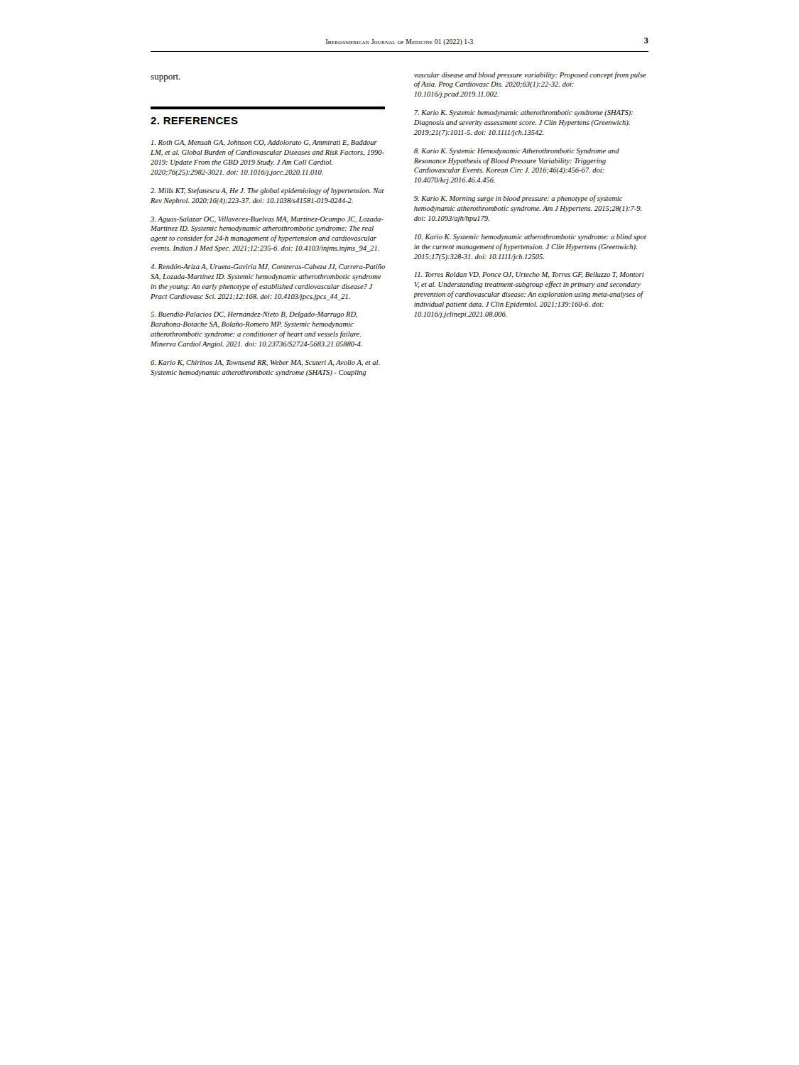Iberoamerican Journal of Medicine 01 (2022) 1-3 3
support.
2. REFERENCES
1. Roth GA, Mensah GA, Johnson CO, Addolorato G, Ammirati E, Baddour LM, et al. Global Burden of Cardiovascular Diseases and Risk Factors, 1990-2019: Update From the GBD 2019 Study. J Am Coll Cardiol. 2020;76(25):2982-3021. doi: 10.1016/j.jacc.2020.11.010.
2. Mills KT, Stefanescu A, He J. The global epidemiology of hypertension. Nat Rev Nephrol. 2020;16(4):223-37. doi: 10.1038/s41581-019-0244-2.
3. Aguas-Salazar OC, Villaveces-Buelvas MA, Martínez-Ocampo JC, Lozada-Martinez ID. Systemic hemodynamic atherothrombotic syndrome: The real agent to consider for 24-h management of hypertension and cardiovascular events. Indian J Med Spec. 2021;12:235-6. doi: 10.4103/injms.injms_94_21.
4. Rendón-Ariza A, Urueta-Gaviria MJ, Contreras-Cabeza JJ, Carrera-Patiño SA, Lozada-Martínez ID. Systemic hemodynamic atherothrombotic syndrome in the young: An early phenotype of established cardiovascular disease? J Pract Cardiovasc Sci. 2021;12:168. doi: 10.4103/jpcs.jpcs_44_21.
5. Buendía-Palacios DC, Hernández-Nieto B, Delgado-Marrugo RD, Barahona-Botache SA, Bolaño-Romero MP. Systemic hemodynamic atherothrombotic syndrome: a conditioner of heart and vessels failure. Minerva Cardiol Angiol. 2021. doi: 10.23736/S2724-5683.21.05880-4.
6. Kario K, Chirinos JA, Townsend RR, Weber MA, Scuteri A, Avolio A, et al. Systemic hemodynamic atherothrombotic syndrome (SHATS) - Coupling
vascular disease and blood pressure variability: Proposed concept from pulse of Asia. Prog Cardiovasc Dis. 2020;63(1):22-32. doi: 10.1016/j.pcad.2019.11.002.
7. Kario K. Systemic hemodynamic atherothrombotic syndrome (SHATS): Diagnosis and severity assessment score. J Clin Hypertens (Greenwich). 2019;21(7):1011-5. doi: 10.1111/jch.13542.
8. Kario K. Systemic Hemodynamic Atherothrombotic Syndrome and Resonance Hypothesis of Blood Pressure Variability: Triggering Cardiovascular Events. Korean Circ J. 2016;46(4):456-67. doi: 10.4070/kcj.2016.46.4.456.
9. Kario K. Morning surge in blood pressure: a phenotype of systemic hemodynamic atherothrombotic syndrome. Am J Hypertens. 2015;28(1):7-9. doi: 10.1093/ajh/hpu179.
10. Kario K. Systemic hemodynamic atherothrombotic syndrome: a blind spot in the current management of hypertension. J Clin Hypertens (Greenwich). 2015;17(5):328-31. doi: 10.1111/jch.12505.
11. Torres Roldan VD, Ponce OJ, Urtecho M, Torres GF, Belluzzo T, Montori V, et al. Understanding treatment-subgroup effect in primary and secondary prevention of cardiovascular disease: An exploration using meta-analyses of individual patient data. J Clin Epidemiol. 2021;139:160-6. doi: 10.1016/j.jclinepi.2021.08.006.